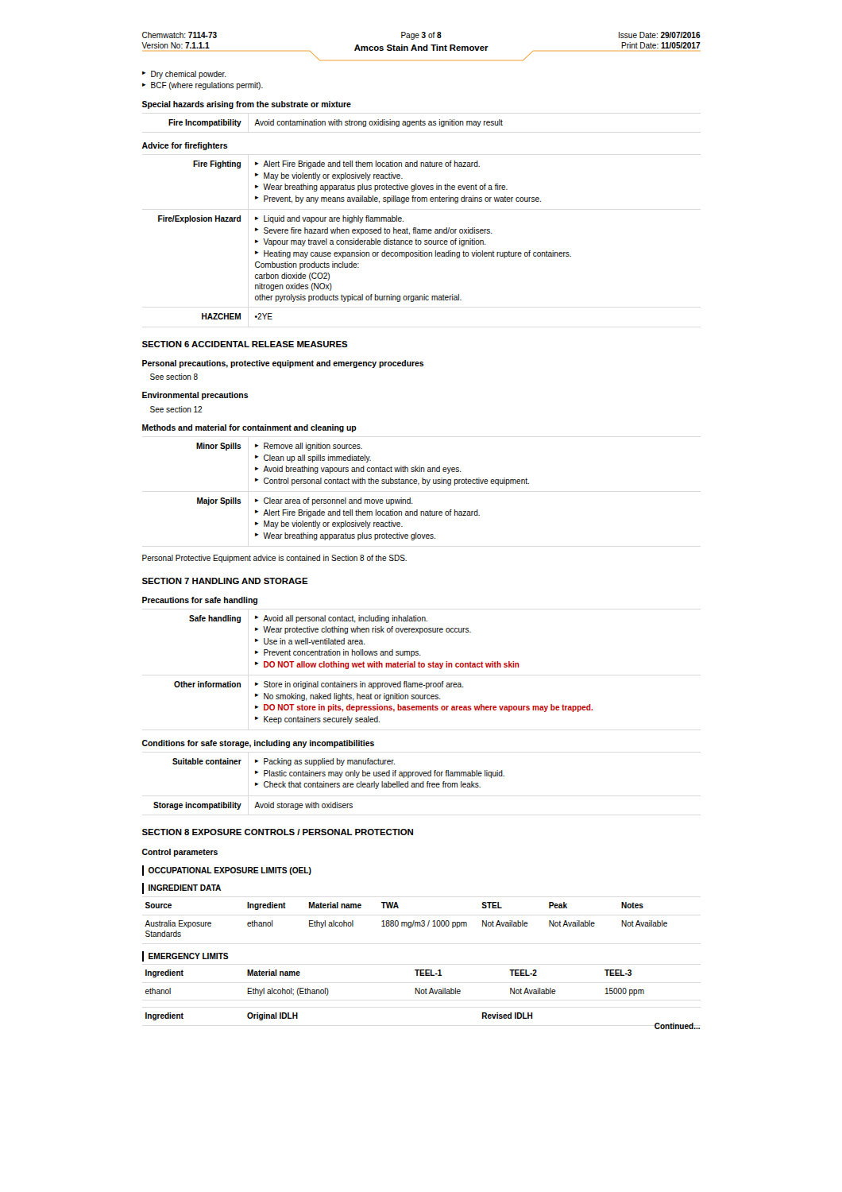Chemwatch: 7114-73
Version No: 7.1.1.1
Page 3 of 8
Amcos Stain And Tint Remover
Issue Date: 29/07/2016
Print Date: 11/05/2017
Dry chemical powder.
BCF (where regulations permit).
Special hazards arising from the substrate or mixture
| Fire Incompatibility | Avoid contamination with strong oxidising agents as ignition may result |
Advice for firefighters
| Fire Fighting | Alert Fire Brigade and tell them location and nature of hazard. May be violently or explosively reactive. Wear breathing apparatus plus protective gloves in the event of a fire. Prevent, by any means available, spillage from entering drains or water course. |
| Fire/Explosion Hazard | Liquid and vapour are highly flammable. Severe fire hazard when exposed to heat, flame and/or oxidisers. Vapour may travel a considerable distance to source of ignition. Heating may cause expansion or decomposition leading to violent rupture of containers. Combustion products include: carbon dioxide (CO2) nitrogen oxides (NOx) other pyrolysis products typical of burning organic material. |
| HAZCHEM | •2YE |
SECTION 6 ACCIDENTAL RELEASE MEASURES
Personal precautions, protective equipment and emergency procedures
See section 8
Environmental precautions
See section 12
Methods and material for containment and cleaning up
| Minor Spills | Remove all ignition sources. Clean up all spills immediately. Avoid breathing vapours and contact with skin and eyes. Control personal contact with the substance, by using protective equipment. |
| Major Spills | Clear area of personnel and move upwind. Alert Fire Brigade and tell them location and nature of hazard. May be violently or explosively reactive. Wear breathing apparatus plus protective gloves. |
Personal Protective Equipment advice is contained in Section 8 of the SDS.
SECTION 7 HANDLING AND STORAGE
Precautions for safe handling
| Safe handling | Avoid all personal contact, including inhalation. Wear protective clothing when risk of overexposure occurs. Use in a well-ventilated area. Prevent concentration in hollows and sumps. DO NOT allow clothing wet with material to stay in contact with skin |
| Other information | Store in original containers in approved flame-proof area. No smoking, naked lights, heat or ignition sources. DO NOT store in pits, depressions, basements or areas where vapours may be trapped. Keep containers securely sealed. |
Conditions for safe storage, including any incompatibilities
| Suitable container | Packing as supplied by manufacturer. Plastic containers may only be used if approved for flammable liquid. Check that containers are clearly labelled and free from leaks. |
| Storage incompatibility | Avoid storage with oxidisers |
SECTION 8 EXPOSURE CONTROLS / PERSONAL PROTECTION
Control parameters
OCCUPATIONAL EXPOSURE LIMITS (OEL)
INGREDIENT DATA
| Source | Ingredient | Material name | TWA | STEL | Peak | Notes |
| --- | --- | --- | --- | --- | --- | --- |
| Australia Exposure Standards | ethanol | Ethyl alcohol | 1880 mg/m3 / 1000 ppm | Not Available | Not Available | Not Available |
EMERGENCY LIMITS
| Ingredient | Material name | TEEL-1 | TEEL-2 | TEEL-3 |
| --- | --- | --- | --- | --- |
| ethanol | Ethyl alcohol; (Ethanol) | Not Available | Not Available | 15000 ppm |
| Ingredient | Original IDLH | Revised IDLH |
| --- | --- | --- |
Continued...